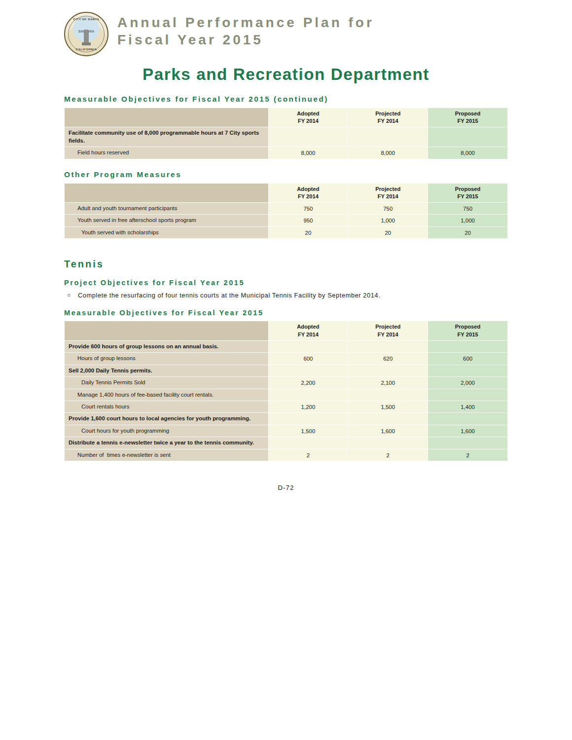CITY OF SANTA
BARBARA
CALIFORNIA
Annual Performance Plan for
Fiscal Year 2015
Parks and Recreation Department
Measurable Objectives for Fiscal Year 2015 (continued)
| | Adopted FY 2014 | Projected FY 2014 | Proposed FY 2015 |
| --- | --- | --- | --- |
| Facilitate community use of 8,000 programmable hours at 7 City sports fields. | | | |
| Field hours reserved | 8,000 | 8,000 | 8,000 |
Other Program Measures
| | Adopted FY 2014 | Projected FY 2014 | Proposed FY 2015 |
| --- | --- | --- | --- |
| Adult and youth tournament participants | 750 | 750 | 750 |
| Youth served in free afterschool sports program | 950 | 1,000 | 1,000 |
| Youth served with scholarships | 20 | 20 | 20 |
Tennis
Project Objectives for Fiscal Year 2015
Complete the resurfacing of four tennis courts at the Municipal Tennis Facility by September 2014.
Measurable Objectives for Fiscal Year 2015
| | Adopted FY 2014 | Projected FY 2014 | Proposed FY 2015 |
| --- | --- | --- | --- |
| Provide 600 hours of group lessons on an annual basis. | | | |
| Hours of group lessons | 600 | 620 | 600 |
| Sell 2,000 Daily Tennis permits. | | | |
| Daily Tennis Permits Sold | 2,200 | 2,100 | 2,000 |
| Manage 1,400 hours of fee-based facility court rentals. | | | |
| Court rentals hours | 1,200 | 1,500 | 1,400 |
| Provide 1,600 court hours to local agencies for youth programming. | | | |
| Court hours for youth programming | 1,500 | 1,600 | 1,600 |
| Distribute a tennis e-newsletter twice a year to the tennis community. | | | |
| Number of times e-newsletter is sent | 2 | 2 | 2 |
D-72